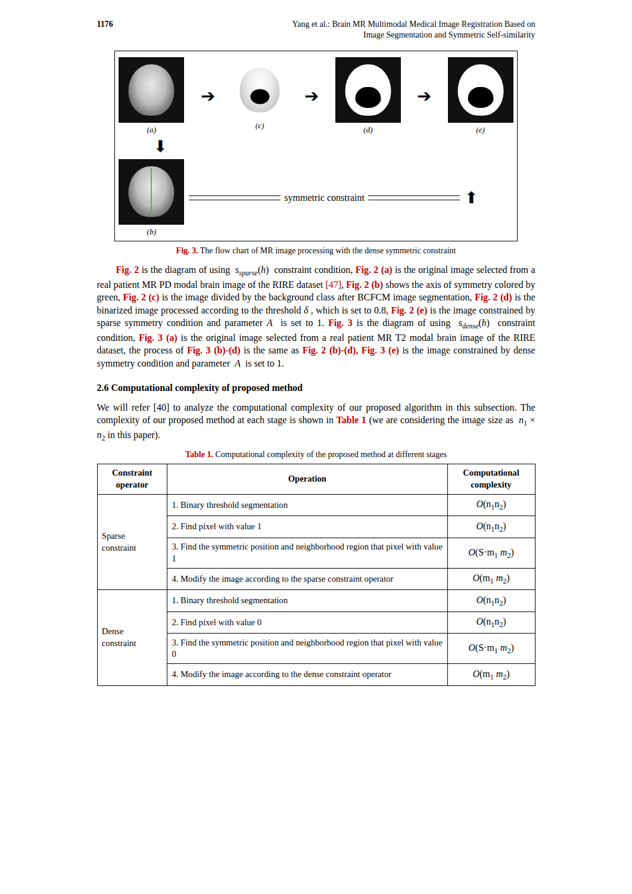1176
Yang et al.: Brain MR Multimodal Medical Image Registration Based on
Image Segmentation and Symmetric Self-similarity
(a)
➔
(c)
➔
(d)
➔
(e)
⬇
(b)
symmetric constraint
⬆
Fig. 3. The flow chart of MR image processing with the dense symmetric constraint
Fig. 2 is the diagram of using ssparse(h) constraint condition, Fig. 2 (a) is the original image selected from a real patient MR PD modal brain image of the RIRE dataset [47], Fig. 2 (b) shows the axis of symmetry colored by green, Fig. 2 (c) is the image divided by the background class after BCFCM image segmentation, Fig. 2 (d) is the binarized image processed according to the threshold δ , which is set to 0.8, Fig. 2 (e) is the image constrained by sparse symmetry condition and parameter A is set to 1. Fig. 3 is the diagram of using sdense(h) constraint condition, Fig. 3 (a) is the original image selected from a real patient MR T2 modal brain image of the RIRE dataset, the process of Fig. 3 (b)-(d) is the same as Fig. 2 (b)-(d), Fig. 3 (e) is the image constrained by dense symmetry condition and parameter A is set to 1.
2.6 Computational complexity of proposed method
We will refer [40] to analyze the computational complexity of our proposed algorithm in this subsection. The complexity of our proposed method at each stage is shown in Table 1 (we are considering the image size as n1 × n2 in this paper).
Table 1. Computational complexity of the proposed method at different stages
| Constraint operator | Operation | Computational complexity |
| --- | --- | --- |
| Sparse constraint | 1. Binary threshold segmentation | O ( n 1 n 2 ) |
| 2. Find pixel with value 1 | O ( n 1 n 2 ) |
| 3. Find the symmetric position and neighborhood region that pixel with value 1 | O ( S·m 1 m 2 ) |
| 4. Modify the image according to the sparse constraint operator | O ( m 1 m 2 ) |
| Dense constraint | 1. Binary threshold segmentation | O ( n 1 n 2 ) |
| 2. Find pixel with value 0 | O ( n 1 n 2 ) |
| 3. Find the symmetric position and neighborhood region that pixel with value 0 | O ( S·m 1 m 2 ) |
| 4. Modify the image according to the dense constraint operator | O ( m 1 m 2 ) |